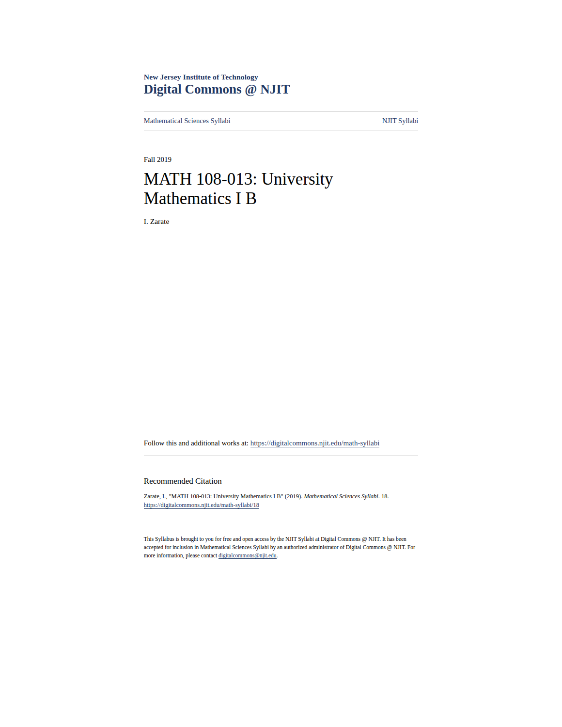New Jersey Institute of Technology
Digital Commons @ NJIT
Mathematical Sciences Syllabi
NJIT Syllabi
Fall 2019
MATH 108-013: University Mathematics I B
I. Zarate
Follow this and additional works at: https://digitalcommons.njit.edu/math-syllabi
Recommended Citation
Zarate, I., "MATH 108-013: University Mathematics I B" (2019). Mathematical Sciences Syllabi. 18.
https://digitalcommons.njit.edu/math-syllabi/18
This Syllabus is brought to you for free and open access by the NJIT Syllabi at Digital Commons @ NJIT. It has been accepted for inclusion in Mathematical Sciences Syllabi by an authorized administrator of Digital Commons @ NJIT. For more information, please contact digitalcommons@njit.edu.